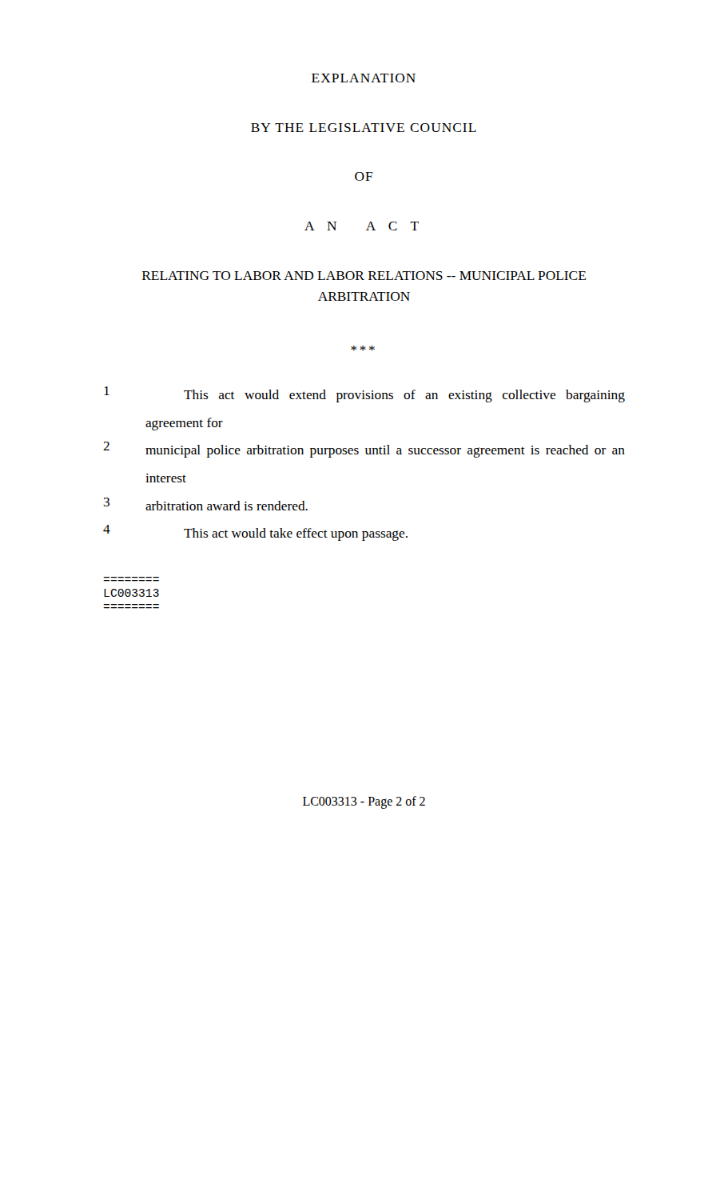EXPLANATION
BY THE LEGISLATIVE COUNCIL
OF
A N A C T
RELATING TO LABOR AND LABOR RELATIONS -- MUNICIPAL POLICE
ARBITRATION
***
| 1 | This act would extend provisions of an existing collective bargaining agreement for |
| 2 | municipal police arbitration purposes until a successor agreement is reached or an interest |
| 3 | arbitration award is rendered. |
| 4 | This act would take effect upon passage. |
========
LC003313
========
LC003313 - Page 2 of 2